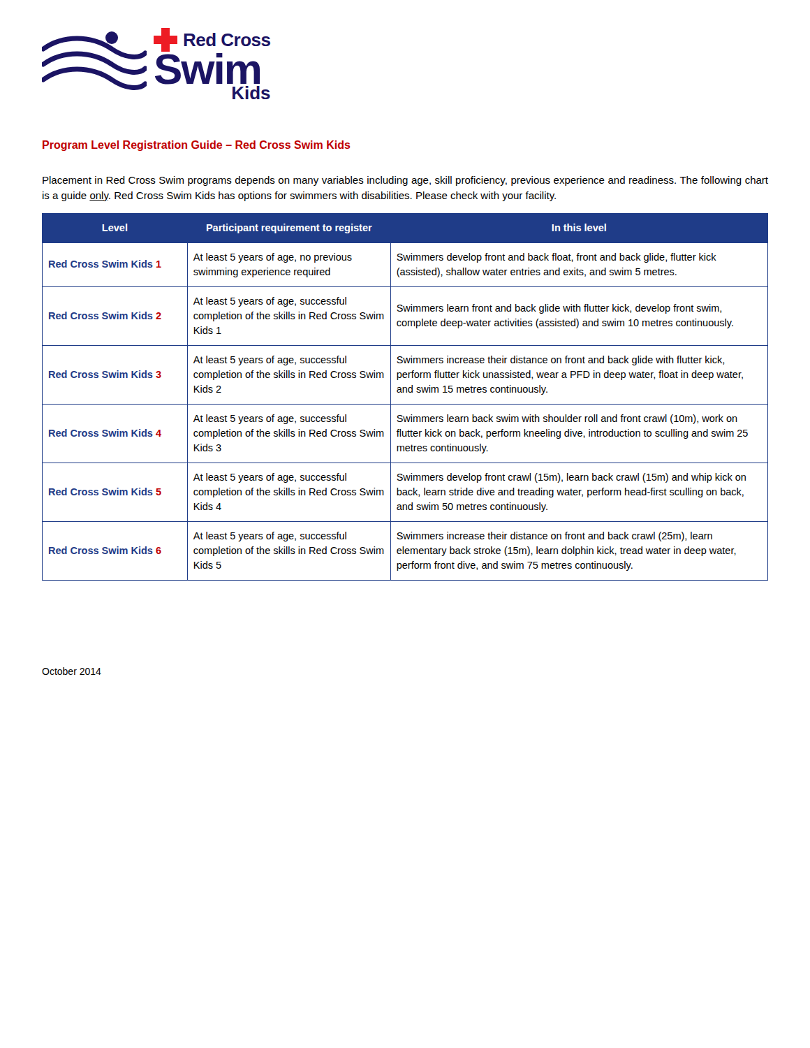Red Cross
Swim
Kids
Program Level Registration Guide – Red Cross Swim Kids
Placement in Red Cross Swim programs depends on many variables including age, skill proficiency, previous experience and readiness. The following chart is a guide only. Red Cross Swim Kids has options for swimmers with disabilities. Please check with your facility.
| Level | Participant requirement to register | In this level |
| --- | --- | --- |
| Red Cross Swim Kids 1 | At least 5 years of age, no previous swimming experience required | Swimmers develop front and back float, front and back glide, flutter kick (assisted), shallow water entries and exits, and swim 5 metres. |
| Red Cross Swim Kids 2 | At least 5 years of age, successful completion of the skills in Red Cross Swim Kids 1 | Swimmers learn front and back glide with flutter kick, develop front swim, complete deep-water activities (assisted) and swim 10 metres continuously. |
| Red Cross Swim Kids 3 | At least 5 years of age, successful completion of the skills in Red Cross Swim Kids 2 | Swimmers increase their distance on front and back glide with flutter kick, perform flutter kick unassisted, wear a PFD in deep water, float in deep water, and swim 15 metres continuously. |
| Red Cross Swim Kids 4 | At least 5 years of age, successful completion of the skills in Red Cross Swim Kids 3 | Swimmers learn back swim with shoulder roll and front crawl (10m), work on flutter kick on back, perform kneeling dive, introduction to sculling and swim 25 metres continuously. |
| Red Cross Swim Kids 5 | At least 5 years of age, successful completion of the skills in Red Cross Swim Kids 4 | Swimmers develop front crawl (15m), learn back crawl (15m) and whip kick on back, learn stride dive and treading water, perform head-first sculling on back, and swim 50 metres continuously. |
| Red Cross Swim Kids 6 | At least 5 years of age, successful completion of the skills in Red Cross Swim Kids 5 | Swimmers increase their distance on front and back crawl (25m), learn elementary back stroke (15m), learn dolphin kick, tread water in deep water, perform front dive, and swim 75 metres continuously. |
October 2014